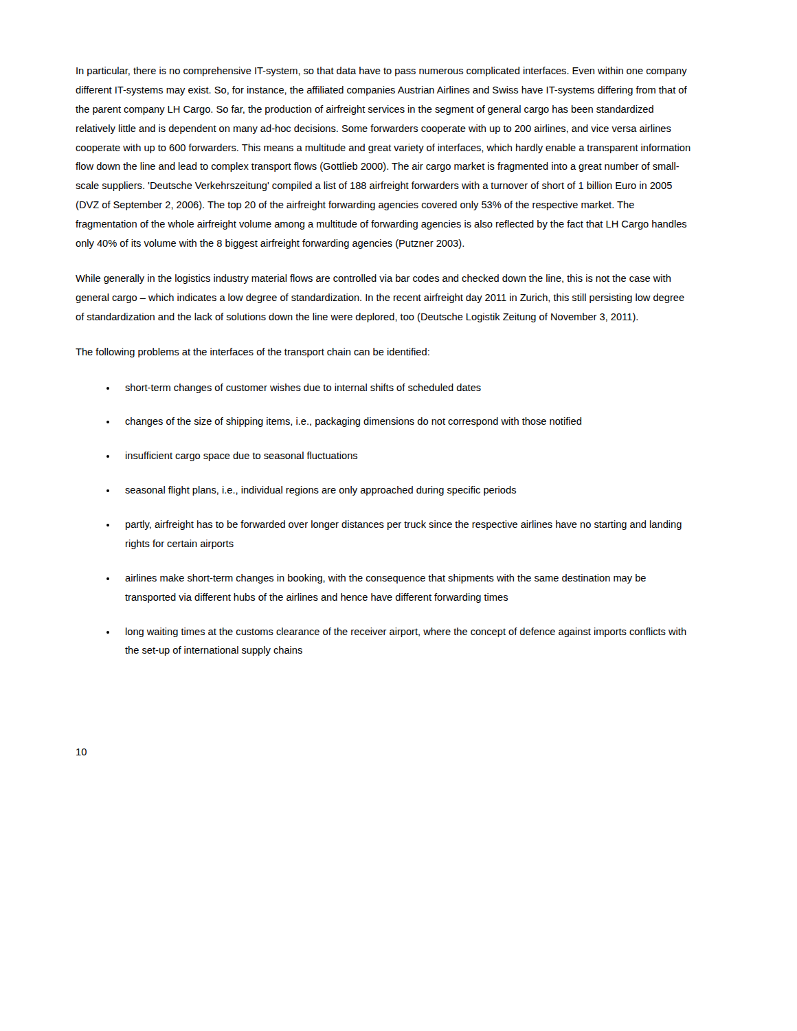In particular, there is no comprehensive IT-system, so that data have to pass numerous complicated interfaces. Even within one company different IT-systems may exist. So, for instance, the affiliated companies Austrian Airlines and Swiss have IT-systems differing from that of the parent company LH Cargo. So far, the production of airfreight services in the segment of general cargo has been standardized relatively little and is dependent on many ad-hoc decisions. Some forwarders cooperate with up to 200 airlines, and vice versa airlines cooperate with up to 600 forwarders. This means a multitude and great variety of interfaces, which hardly enable a transparent information flow down the line and lead to complex transport flows (Gottlieb 2000). The air cargo market is fragmented into a great number of small-scale suppliers. 'Deutsche Verkehrszeitung' compiled a list of 188 airfreight forwarders with a turnover of short of 1 billion Euro in 2005 (DVZ of September 2, 2006). The top 20 of the airfreight forwarding agencies covered only 53% of the respective market. The fragmentation of the whole airfreight volume among a multitude of forwarding agencies is also reflected by the fact that LH Cargo handles only 40% of its volume with the 8 biggest airfreight forwarding agencies (Putzner 2003).
While generally in the logistics industry material flows are controlled via bar codes and checked down the line, this is not the case with general cargo – which indicates a low degree of standardization. In the recent airfreight day 2011 in Zurich, this still persisting low degree of standardization and the lack of solutions down the line were deplored, too (Deutsche Logistik Zeitung of November 3, 2011).
The following problems at the interfaces of the transport chain can be identified:
short-term changes of customer wishes due to internal shifts of scheduled dates
changes of the size of shipping items, i.e., packaging dimensions do not correspond with those notified
insufficient cargo space due to seasonal fluctuations
seasonal flight plans, i.e., individual regions are only approached during specific periods
partly, airfreight has to be forwarded over longer distances per truck since the respective airlines have no starting and landing rights for certain airports
airlines make short-term changes in booking, with the consequence that shipments with the same destination may be transported via different hubs of the airlines and hence have different forwarding times
long waiting times at the customs clearance of the receiver airport, where the concept of defence against imports conflicts with the set-up of international supply chains
10